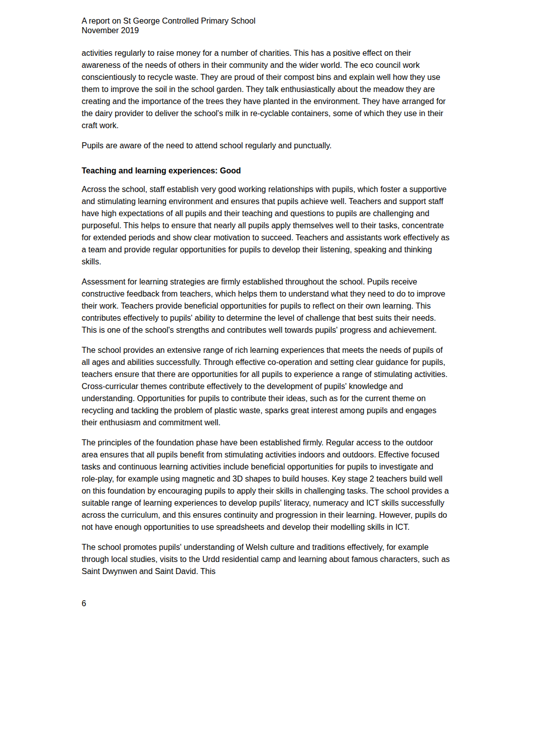A report on St George Controlled Primary School
November 2019
activities regularly to raise money for a number of charities. This has a positive effect on their awareness of the needs of others in their community and the wider world. The eco council work conscientiously to recycle waste. They are proud of their compost bins and explain well how they use them to improve the soil in the school garden. They talk enthusiastically about the meadow they are creating and the importance of the trees they have planted in the environment. They have arranged for the dairy provider to deliver the school's milk in re-cyclable containers, some of which they use in their craft work.
Pupils are aware of the need to attend school regularly and punctually.
Teaching and learning experiences: Good
Across the school, staff establish very good working relationships with pupils, which foster a supportive and stimulating learning environment and ensures that pupils achieve well. Teachers and support staff have high expectations of all pupils and their teaching and questions to pupils are challenging and purposeful. This helps to ensure that nearly all pupils apply themselves well to their tasks, concentrate for extended periods and show clear motivation to succeed. Teachers and assistants work effectively as a team and provide regular opportunities for pupils to develop their listening, speaking and thinking skills.
Assessment for learning strategies are firmly established throughout the school. Pupils receive constructive feedback from teachers, which helps them to understand what they need to do to improve their work. Teachers provide beneficial opportunities for pupils to reflect on their own learning. This contributes effectively to pupils' ability to determine the level of challenge that best suits their needs. This is one of the school's strengths and contributes well towards pupils' progress and achievement.
The school provides an extensive range of rich learning experiences that meets the needs of pupils of all ages and abilities successfully. Through effective co-operation and setting clear guidance for pupils, teachers ensure that there are opportunities for all pupils to experience a range of stimulating activities. Cross-curricular themes contribute effectively to the development of pupils' knowledge and understanding. Opportunities for pupils to contribute their ideas, such as for the current theme on recycling and tackling the problem of plastic waste, sparks great interest among pupils and engages their enthusiasm and commitment well.
The principles of the foundation phase have been established firmly. Regular access to the outdoor area ensures that all pupils benefit from stimulating activities indoors and outdoors. Effective focused tasks and continuous learning activities include beneficial opportunities for pupils to investigate and role-play, for example using magnetic and 3D shapes to build houses. Key stage 2 teachers build well on this foundation by encouraging pupils to apply their skills in challenging tasks. The school provides a suitable range of learning experiences to develop pupils' literacy, numeracy and ICT skills successfully across the curriculum, and this ensures continuity and progression in their learning. However, pupils do not have enough opportunities to use spreadsheets and develop their modelling skills in ICT.
The school promotes pupils' understanding of Welsh culture and traditions effectively, for example through local studies, visits to the Urdd residential camp and learning about famous characters, such as Saint Dwynwen and Saint David. This
6